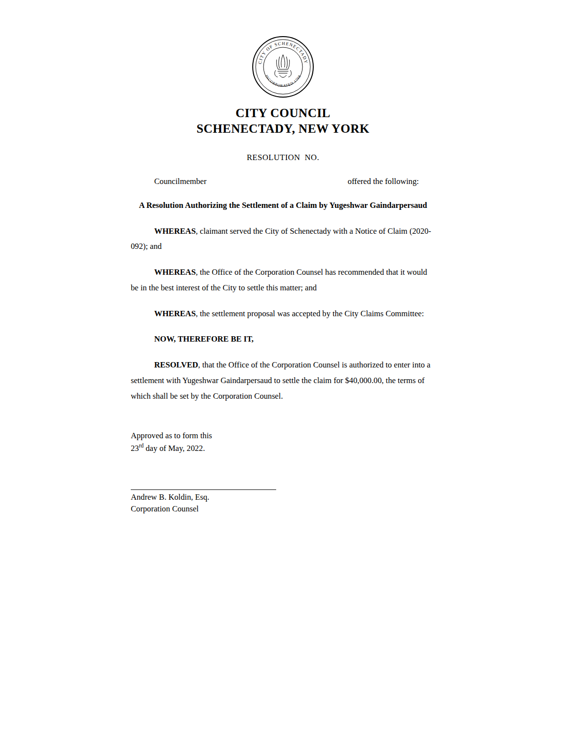CITY OF SCHENECTADY INCORPORATED 1798
CITY COUNCIL
SCHENECTADY, NEW YORK
RESOLUTION NO.
Councilmember offered the following:
A Resolution Authorizing the Settlement of a Claim by Yugeshwar Gaindarpersaud
WHEREAS, claimant served the City of Schenectady with a Notice of Claim (2020-092); and
WHEREAS, the Office of the Corporation Counsel has recommended that it would be in the best interest of the City to settle this matter; and
WHEREAS, the settlement proposal was accepted by the City Claims Committee:
NOW, THEREFORE BE IT,
RESOLVED, that the Office of the Corporation Counsel is authorized to enter into a settlement with Yugeshwar Gaindarpersaud to settle the claim for $40,000.00, the terms of which shall be set by the Corporation Counsel.
Approved as to form this
23rd day of May, 2022.
Andrew B. Koldin, Esq.
Corporation Counsel